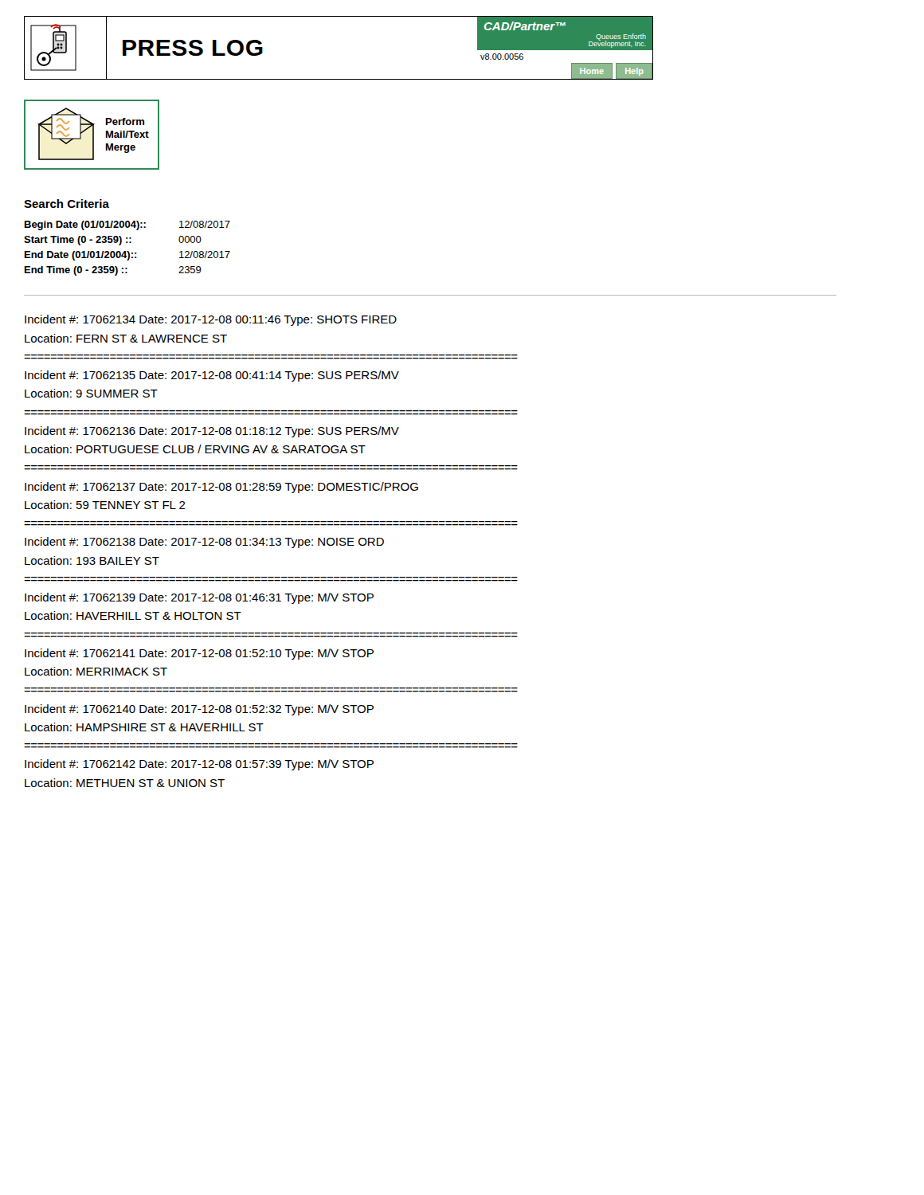| / / PRESS LOG / CAD/Partner™ Queues Enforth Development, Inc. v8.00.0056 Home Help / |
| | Perform Mail/Text Merge |
Search Criteria
| Begin Date (01/01/2004):: | 12/08/2017 |
| Start Time (0 - 2359) :: | 0000 |
| End Date (01/01/2004):: | 12/08/2017 |
| End Time (0 - 2359) :: | 2359 |
Incident #: 17062134 Date: 2017-12-08 00:11:46 Type: SHOTS FIRED
Location: FERN ST & LAWRENCE ST
=========================================================================== Incident #: 17062135 Date: 2017-12-08 00:41:14 Type: SUS PERS/MV
Location: 9 SUMMER ST
=========================================================================== Incident #: 17062136 Date: 2017-12-08 01:18:12 Type: SUS PERS/MV
Location: PORTUGUESE CLUB / ERVING AV & SARATOGA ST
=========================================================================== Incident #: 17062137 Date: 2017-12-08 01:28:59 Type: DOMESTIC/PROG
Location: 59 TENNEY ST FL 2
=========================================================================== Incident #: 17062138 Date: 2017-12-08 01:34:13 Type: NOISE ORD
Location: 193 BAILEY ST
=========================================================================== Incident #: 17062139 Date: 2017-12-08 01:46:31 Type: M/V STOP
Location: HAVERHILL ST & HOLTON ST
=========================================================================== Incident #: 17062141 Date: 2017-12-08 01:52:10 Type: M/V STOP
Location: MERRIMACK ST
=========================================================================== Incident #: 17062140 Date: 2017-12-08 01:52:32 Type: M/V STOP
Location: HAMPSHIRE ST & HAVERHILL ST
=========================================================================== Incident #: 17062142 Date: 2017-12-08 01:57:39 Type: M/V STOP
Location: METHUEN ST & UNION ST